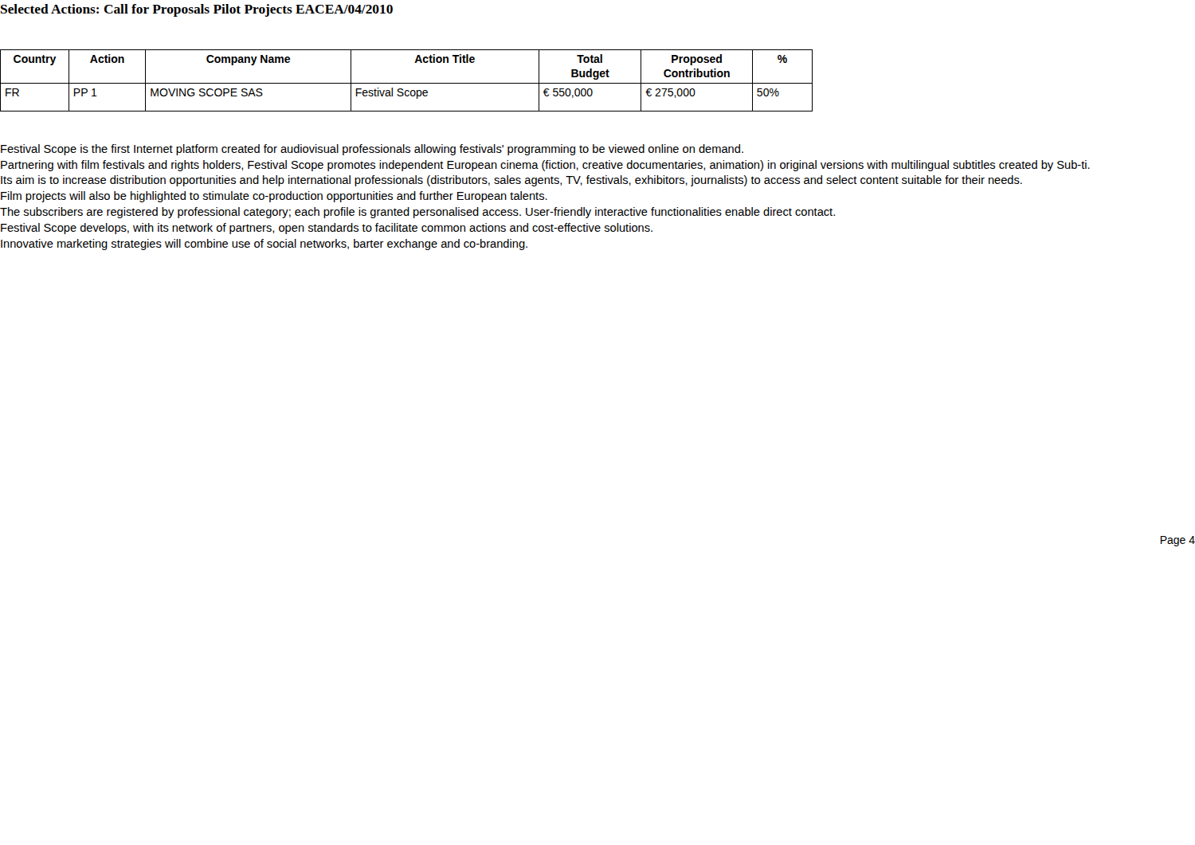Selected Actions: Call for Proposals Pilot Projects EACEA/04/2010
| Country | Action | Company Name | Action Title | Total Budget | Proposed Contribution | % |
| --- | --- | --- | --- | --- | --- | --- |
| FR | PP 1 | MOVING SCOPE SAS | Festival Scope | € 550,000 | € 275,000 | 50% |
Festival Scope is the first Internet platform created for audiovisual professionals allowing festivals' programming to be viewed online on demand.
Partnering with film festivals and rights holders, Festival Scope promotes independent European cinema (fiction, creative documentaries, animation) in original versions with multilingual subtitles created by Sub-ti.
Its aim is to increase distribution opportunities and help international professionals (distributors, sales agents, TV, festivals, exhibitors, journalists) to access and select content suitable for their needs.
Film projects will also be highlighted to stimulate co-production opportunities and further European talents.
The subscribers are registered by professional category; each profile is granted personalised access. User-friendly interactive functionalities enable direct contact.
Festival Scope develops, with its network of partners, open standards to facilitate common actions and cost-effective solutions.
Innovative marketing strategies will combine use of social networks, barter exchange and co-branding.
Page 4